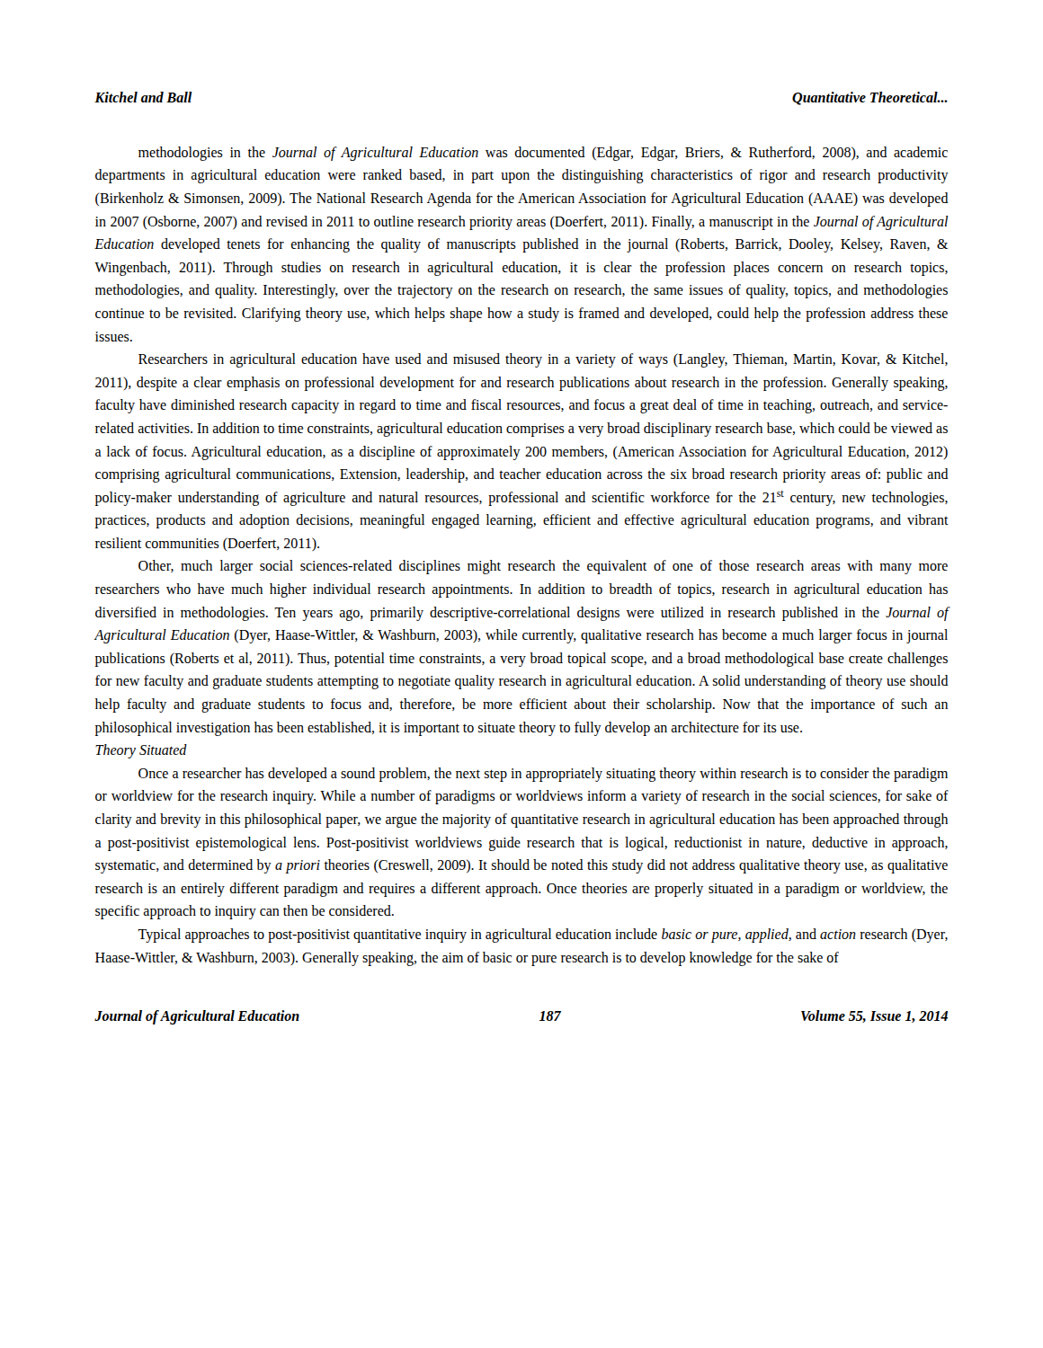Kitchel and Ball Quantitative Theoretical...
methodologies in the Journal of Agricultural Education was documented (Edgar, Edgar, Briers, & Rutherford, 2008), and academic departments in agricultural education were ranked based, in part upon the distinguishing characteristics of rigor and research productivity (Birkenholz & Simonsen, 2009). The National Research Agenda for the American Association for Agricultural Education (AAAE) was developed in 2007 (Osborne, 2007) and revised in 2011 to outline research priority areas (Doerfert, 2011). Finally, a manuscript in the Journal of Agricultural Education developed tenets for enhancing the quality of manuscripts published in the journal (Roberts, Barrick, Dooley, Kelsey, Raven, & Wingenbach, 2011). Through studies on research in agricultural education, it is clear the profession places concern on research topics, methodologies, and quality. Interestingly, over the trajectory on the research on research, the same issues of quality, topics, and methodologies continue to be revisited. Clarifying theory use, which helps shape how a study is framed and developed, could help the profession address these issues.
Researchers in agricultural education have used and misused theory in a variety of ways (Langley, Thieman, Martin, Kovar, & Kitchel, 2011), despite a clear emphasis on professional development for and research publications about research in the profession. Generally speaking, faculty have diminished research capacity in regard to time and fiscal resources, and focus a great deal of time in teaching, outreach, and service-related activities. In addition to time constraints, agricultural education comprises a very broad disciplinary research base, which could be viewed as a lack of focus. Agricultural education, as a discipline of approximately 200 members, (American Association for Agricultural Education, 2012) comprising agricultural communications, Extension, leadership, and teacher education across the six broad research priority areas of: public and policy-maker understanding of agriculture and natural resources, professional and scientific workforce for the 21st century, new technologies, practices, products and adoption decisions, meaningful engaged learning, efficient and effective agricultural education programs, and vibrant resilient communities (Doerfert, 2011).
Other, much larger social sciences-related disciplines might research the equivalent of one of those research areas with many more researchers who have much higher individual research appointments. In addition to breadth of topics, research in agricultural education has diversified in methodologies. Ten years ago, primarily descriptive-correlational designs were utilized in research published in the Journal of Agricultural Education (Dyer, Haase-Wittler, & Washburn, 2003), while currently, qualitative research has become a much larger focus in journal publications (Roberts et al, 2011). Thus, potential time constraints, a very broad topical scope, and a broad methodological base create challenges for new faculty and graduate students attempting to negotiate quality research in agricultural education. A solid understanding of theory use should help faculty and graduate students to focus and, therefore, be more efficient about their scholarship. Now that the importance of such an philosophical investigation has been established, it is important to situate theory to fully develop an architecture for its use.
Theory Situated
Once a researcher has developed a sound problem, the next step in appropriately situating theory within research is to consider the paradigm or worldview for the research inquiry. While a number of paradigms or worldviews inform a variety of research in the social sciences, for sake of clarity and brevity in this philosophical paper, we argue the majority of quantitative research in agricultural education has been approached through a post-positivist epistemological lens. Post-positivist worldviews guide research that is logical, reductionist in nature, deductive in approach, systematic, and determined by a priori theories (Creswell, 2009). It should be noted this study did not address qualitative theory use, as qualitative research is an entirely different paradigm and requires a different approach. Once theories are properly situated in a paradigm or worldview, the specific approach to inquiry can then be considered.
Typical approaches to post-positivist quantitative inquiry in agricultural education include basic or pure, applied, and action research (Dyer, Haase-Wittler, & Washburn, 2003). Generally speaking, the aim of basic or pure research is to develop knowledge for the sake of
Journal of Agricultural Education 187 Volume 55, Issue 1, 2014